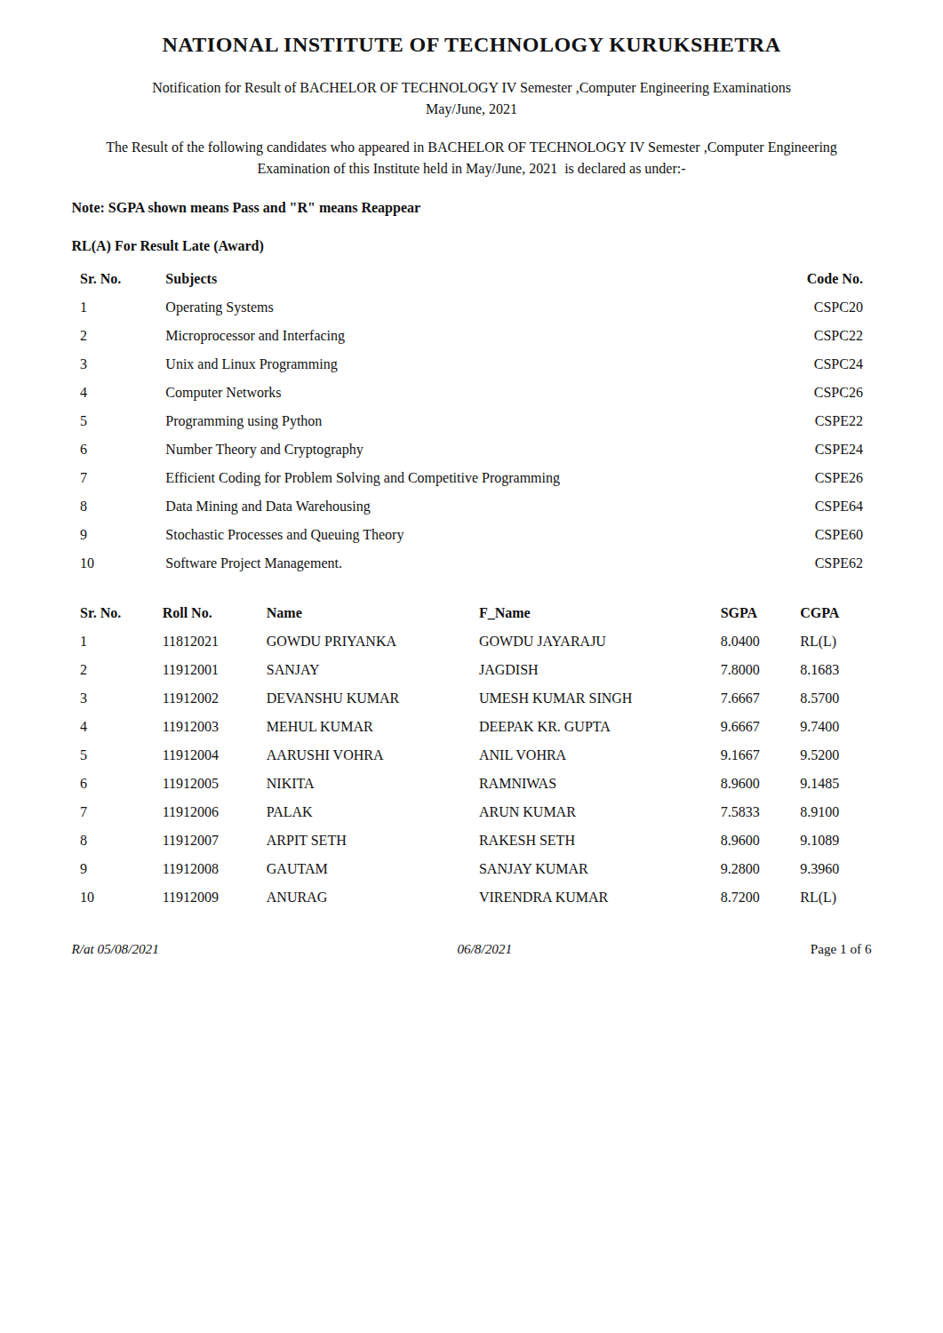NATIONAL INSTITUTE OF TECHNOLOGY KURUKSHETRA
Notification for Result of BACHELOR OF TECHNOLOGY IV Semester ,Computer Engineering Examinations
May/June, 2021
The Result of the following candidates who appeared in BACHELOR OF TECHNOLOGY IV Semester ,Computer Engineering Examination of this Institute held in May/June, 2021 is declared as under:-
Note: SGPA shown means Pass and "R" means Reappear
RL(A) For Result Late (Award)
| Sr. No. | Subjects | Code No. |
| --- | --- | --- |
| 1 | Operating Systems | CSPC20 |
| 2 | Microprocessor and Interfacing | CSPC22 |
| 3 | Unix and Linux Programming | CSPC24 |
| 4 | Computer Networks | CSPC26 |
| 5 | Programming using Python | CSPE22 |
| 6 | Number Theory and Cryptography | CSPE24 |
| 7 | Efficient Coding for Problem Solving and Competitive Programming | CSPE26 |
| 8 | Data Mining and Data Warehousing | CSPE64 |
| 9 | Stochastic Processes and Queuing Theory | CSPE60 |
| 10 | Software Project Management. | CSPE62 |
| Sr. No. | Roll No. | Name | F_Name | SGPA | CGPA |
| --- | --- | --- | --- | --- | --- |
| 1 | 11812021 | GOWDU PRIYANKA | GOWDU JAYARAJU | 8.0400 | RL(L) |
| 2 | 11912001 | SANJAY | JAGDISH | 7.8000 | 8.1683 |
| 3 | 11912002 | DEVANSHU KUMAR | UMESH KUMAR SINGH | 7.6667 | 8.5700 |
| 4 | 11912003 | MEHUL KUMAR | DEEPAK KR. GUPTA | 9.6667 | 9.7400 |
| 5 | 11912004 | AARUSHI VOHRA | ANIL VOHRA | 9.1667 | 9.5200 |
| 6 | 11912005 | NIKITA | RAMNIWAS | 8.9600 | 9.1485 |
| 7 | 11912006 | PALAK | ARUN KUMAR | 7.5833 | 8.9100 |
| 8 | 11912007 | ARPIT SETH | RAKESH SETH | 8.9600 | 9.1089 |
| 9 | 11912008 | GAUTAM | SANJAY KUMAR | 9.2800 | 9.3960 |
| 10 | 11912009 | ANURAG | VIRENDRA KUMAR | 8.7200 | RL(L) |
R/at 05/08/2021 06/8/2021 Page 1 of 6